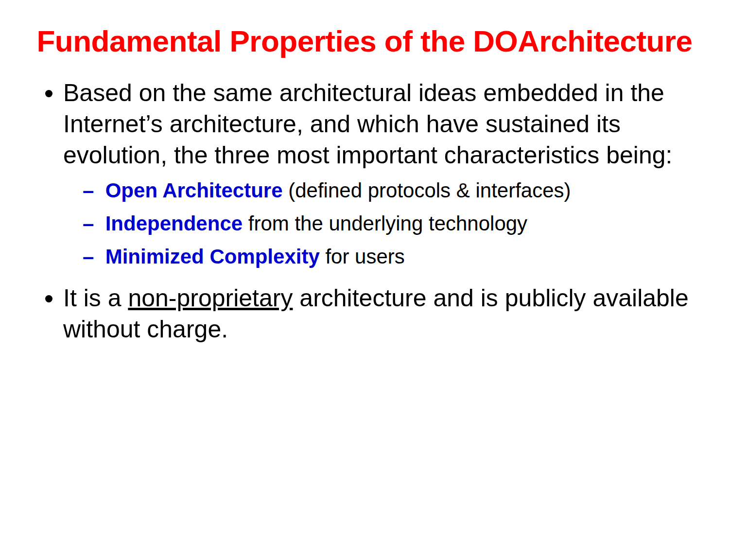Fundamental Properties of the DOArchitecture
Based on the same architectural ideas embedded in the Internet’s architecture, and which have sustained its evolution, the three most important characteristics being:
Open Architecture (defined protocols & interfaces)
Independence from the underlying technology
Minimized Complexity for users
It is a non-proprietary architecture and is publicly available without charge.